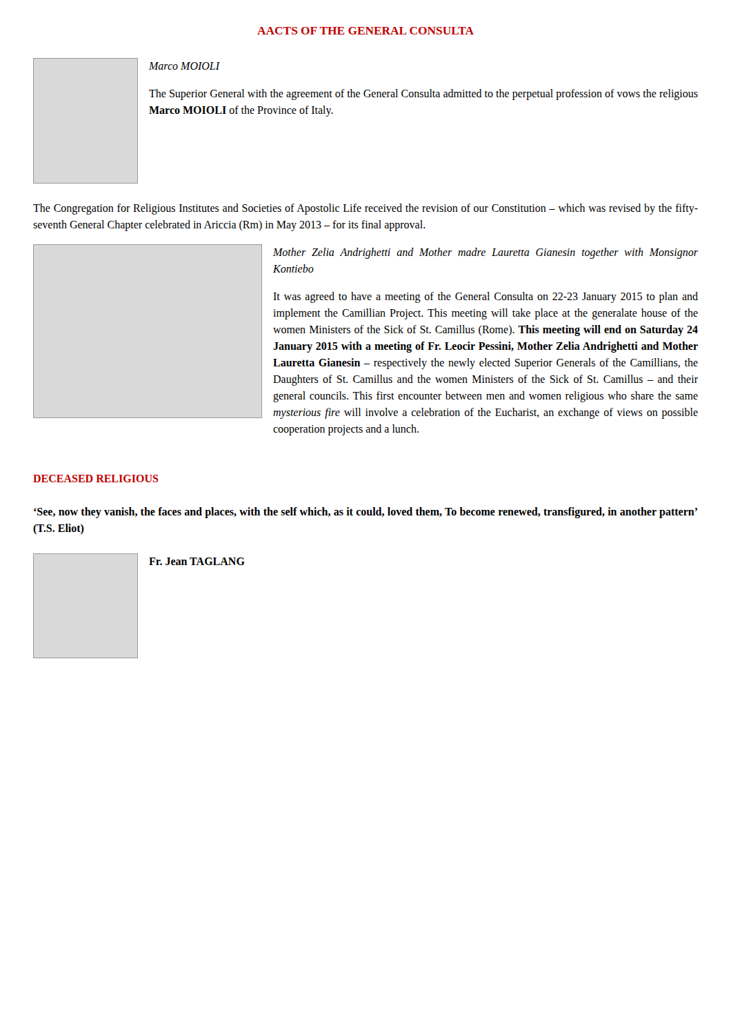AACTS OF THE GENERAL CONSULTA
Marco MOIOLI
The Superior General with the agreement of the General Consulta admitted to the perpetual profession of vows the religious Marco MOIOLI of the Province of Italy.
The Congregation for Religious Institutes and Societies of Apostolic Life received the revision of our Constitution – which was revised by the fifty-seventh General Chapter celebrated in Ariccia (Rm) in May 2013 – for its final approval.
Mother Zelia Andrighetti and Mother madre Lauretta Gianesin together with Monsignor Kontiebo
It was agreed to have a meeting of the General Consulta on 22-23 January 2015 to plan and implement the Camillian Project. This meeting will take place at the generalate house of the women Ministers of the Sick of St. Camillus (Rome). This meeting will end on Saturday 24 January 2015 with a meeting of Fr. Leocir Pessini, Mother Zelia Andrighetti and Mother Lauretta Gianesin – respectively the newly elected Superior Generals of the Camillians, the Daughters of St. Camillus and the women Ministers of the Sick of St. Camillus – and their general councils. This first encounter between men and women religious who share the same mysterious fire will involve a celebration of the Eucharist, an exchange of views on possible cooperation projects and a lunch.
DECEASED RELIGIOUS
‘See, now they vanish, the faces and places, with the self which, as it could, loved them, To become renewed, transfigured, in another pattern’ (T.S. Eliot)
Fr. Jean TAGLANG